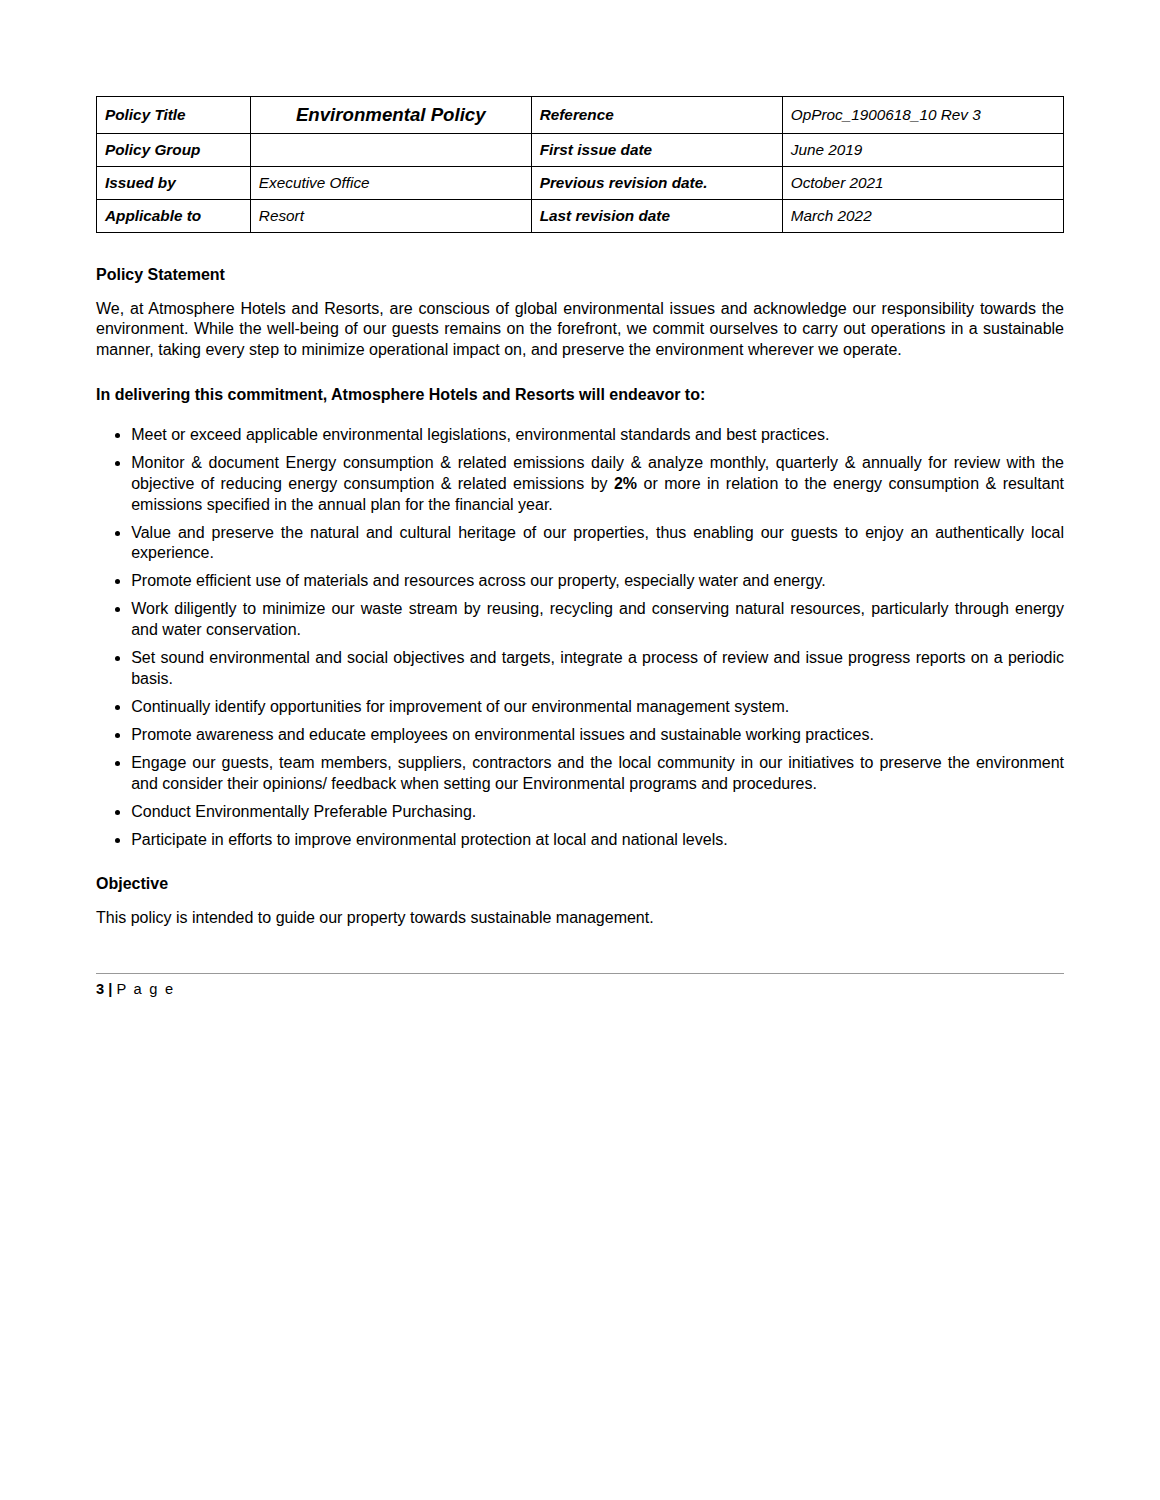| Policy Title | Environmental Policy | Reference | OpProc_1900618_10 Rev 3 |
| Policy Group | | First issue date | June 2019 |
| Issued by | Executive Office | Previous revision date. | October 2021 |
| Applicable to | Resort | Last revision date | March 2022 |
Policy Statement
We, at Atmosphere Hotels and Resorts, are conscious of global environmental issues and acknowledge our responsibility towards the environment. While the well-being of our guests remains on the forefront, we commit ourselves to carry out operations in a sustainable manner, taking every step to minimize operational impact on, and preserve the environment wherever we operate.
In delivering this commitment, Atmosphere Hotels and Resorts will endeavor to:
Meet or exceed applicable environmental legislations, environmental standards and best practices.
Monitor & document Energy consumption & related emissions daily & analyze monthly, quarterly & annually for review with the objective of reducing energy consumption & related emissions by 2% or more in relation to the energy consumption & resultant emissions specified in the annual plan for the financial year.
Value and preserve the natural and cultural heritage of our properties, thus enabling our guests to enjoy an authentically local experience.
Promote efficient use of materials and resources across our property, especially water and energy.
Work diligently to minimize our waste stream by reusing, recycling and conserving natural resources, particularly through energy and water conservation.
Set sound environmental and social objectives and targets, integrate a process of review and issue progress reports on a periodic basis.
Continually identify opportunities for improvement of our environmental management system.
Promote awareness and educate employees on environmental issues and sustainable working practices.
Engage our guests, team members, suppliers, contractors and the local community in our initiatives to preserve the environment and consider their opinions/ feedback when setting our Environmental programs and procedures.
Conduct Environmentally Preferable Purchasing.
Participate in efforts to improve environmental protection at local and national levels.
Objective
This policy is intended to guide our property towards sustainable management.
3 | P a g e